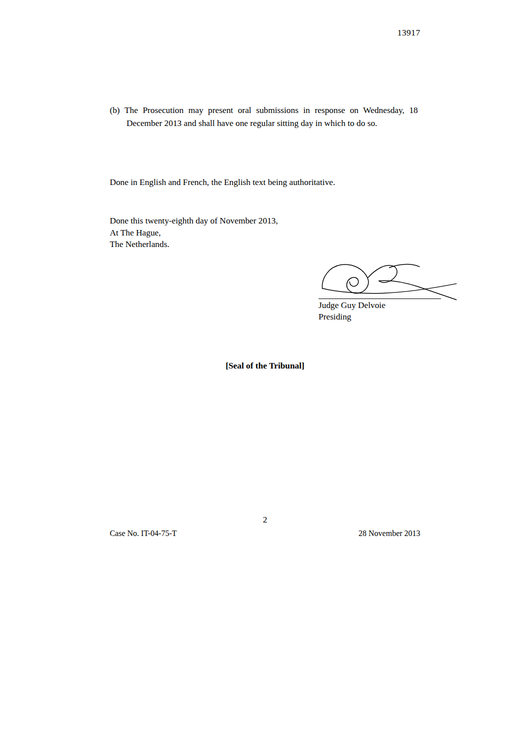13917
(b) The Prosecution may present oral submissions in response on Wednesday, 18 December 2013 and shall have one regular sitting day in which to do so.
Done in English and French, the English text being authoritative.
Done this twenty-eighth day of November 2013,
At The Hague,
The Netherlands.
Judge Guy Delvoie
Presiding
[Seal of the Tribunal]
2
Case No. IT-04-75-T 28 November 2013